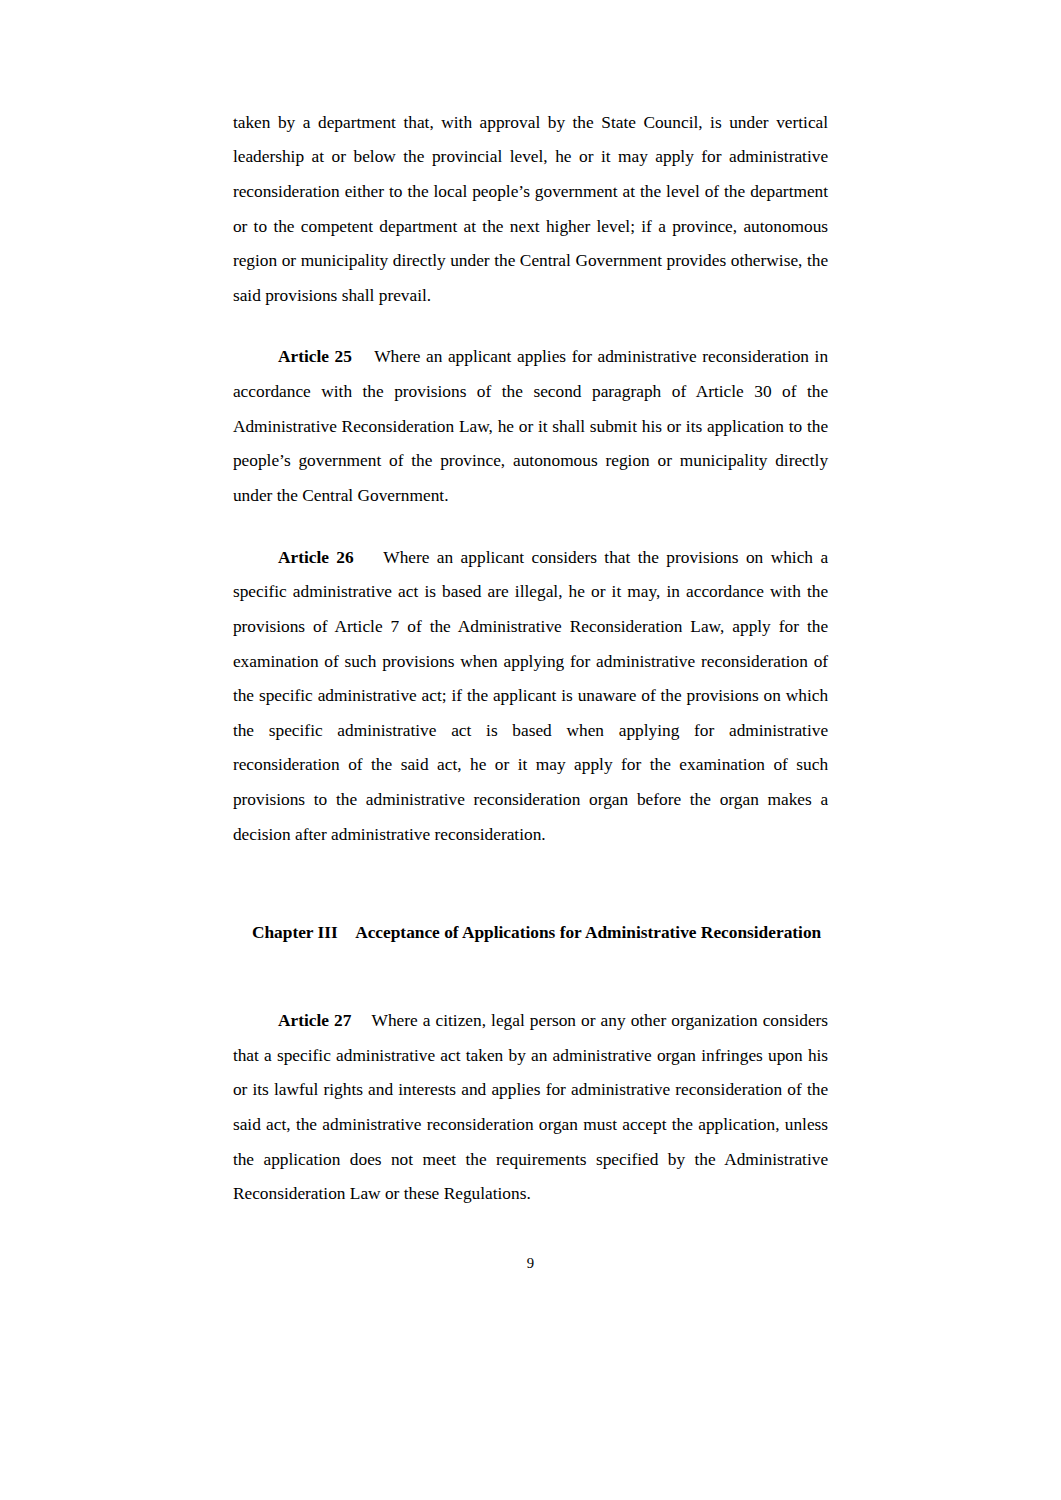taken by a department that, with approval by the State Council, is under vertical leadership at or below the provincial level, he or it may apply for administrative reconsideration either to the local people’s government at the level of the department or to the competent department at the next higher level; if a province, autonomous region or municipality directly under the Central Government provides otherwise, the said provisions shall prevail.
Article 25 Where an applicant applies for administrative reconsideration in accordance with the provisions of the second paragraph of Article 30 of the Administrative Reconsideration Law, he or it shall submit his or its application to the people’s government of the province, autonomous region or municipality directly under the Central Government.
Article 26 Where an applicant considers that the provisions on which a specific administrative act is based are illegal, he or it may, in accordance with the provisions of Article 7 of the Administrative Reconsideration Law, apply for the examination of such provisions when applying for administrative reconsideration of the specific administrative act; if the applicant is unaware of the provisions on which the specific administrative act is based when applying for administrative reconsideration of the said act, he or it may apply for the examination of such provisions to the administrative reconsideration organ before the organ makes a decision after administrative reconsideration.
Chapter III Acceptance of Applications for Administrative Reconsideration
Article 27 Where a citizen, legal person or any other organization considers that a specific administrative act taken by an administrative organ infringes upon his or its lawful rights and interests and applies for administrative reconsideration of the said act, the administrative reconsideration organ must accept the application, unless the application does not meet the requirements specified by the Administrative Reconsideration Law or these Regulations.
9